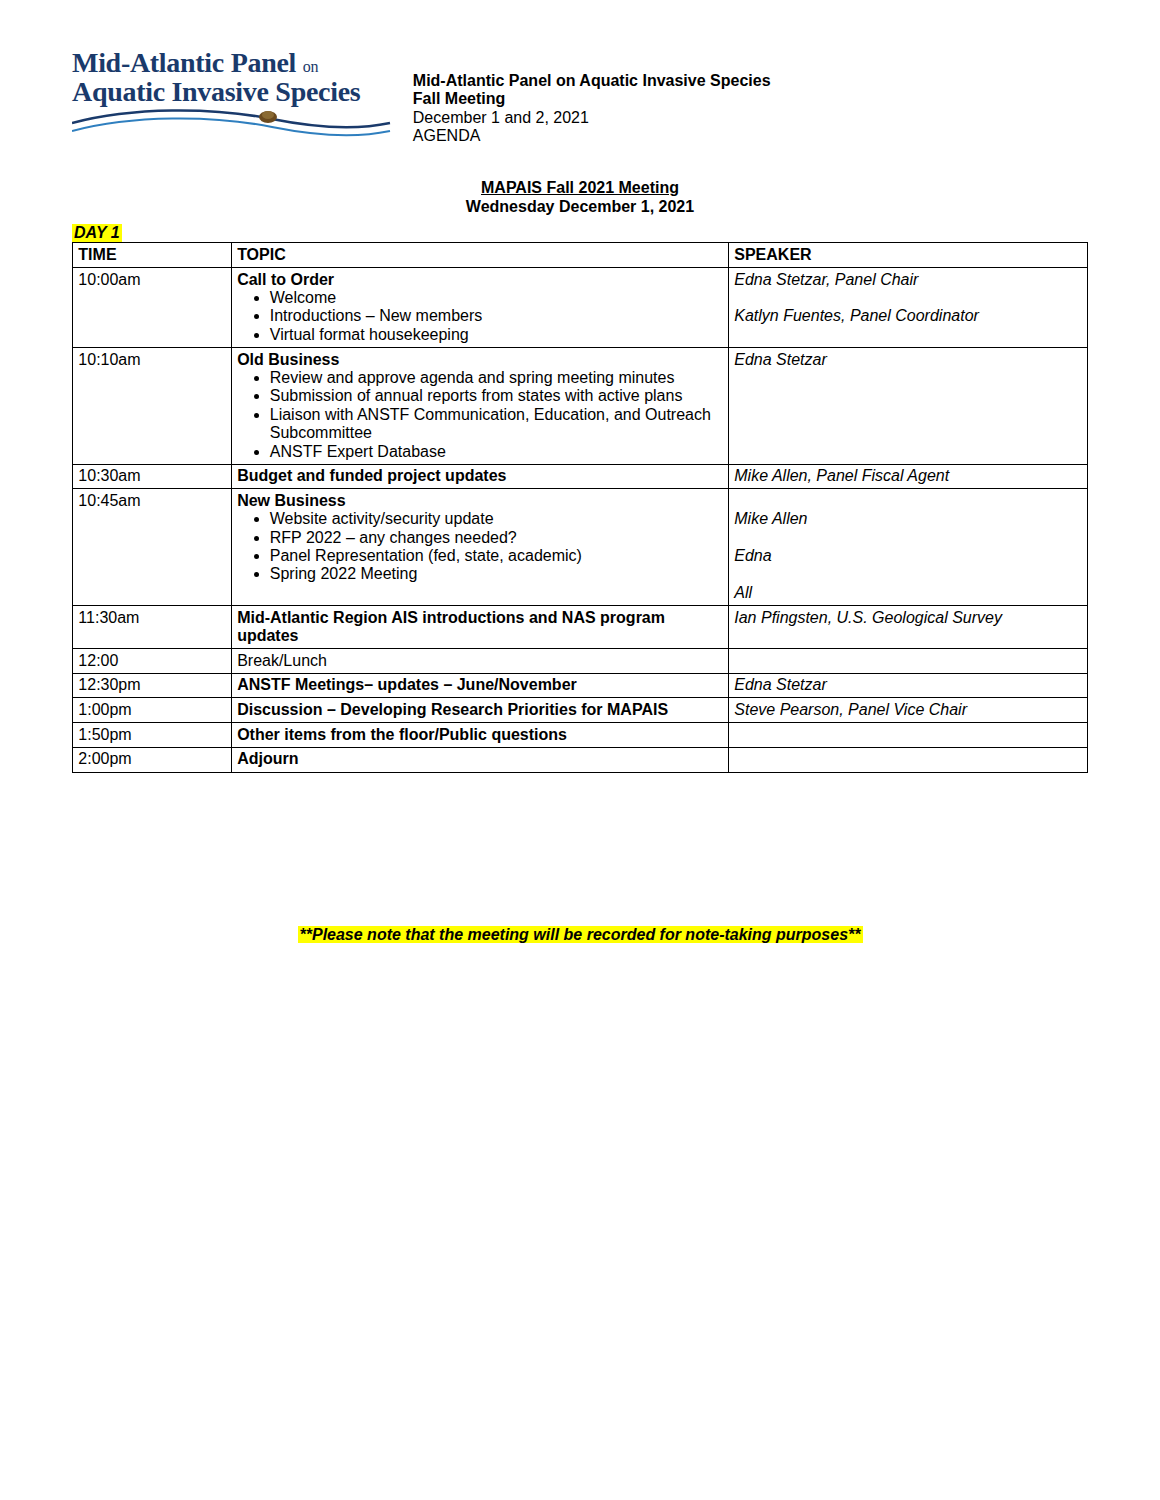Mid-Atlantic Panel on
Aquatic Invasive Species
Mid-Atlantic Panel on Aquatic Invasive Species
Fall Meeting
December 1 and 2, 2021
AGENDA
MAPAIS Fall 2021 Meeting
Wednesday December 1, 2021
DAY 1
| TIME | TOPIC | SPEAKER |
| --- | --- | --- |
| 10:00am | Call to Order Welcome Introductions – New members Virtual format housekeeping | Edna Stetzar, Panel Chair Katlyn Fuentes, Panel Coordinator |
| 10:10am | Old Business Review and approve agenda and spring meeting minutes Submission of annual reports from states with active plans Liaison with ANSTF Communication, Education, and Outreach Subcommittee ANSTF Expert Database | Edna Stetzar |
| 10:30am | Budget and funded project updates | Mike Allen, Panel Fiscal Agent |
| 10:45am | New Business Website activity/security update RFP 2022 – any changes needed? Panel Representation (fed, state, academic) Spring 2022 Meeting | Mike Allen Edna All |
| 11:30am | Mid-Atlantic Region AIS introductions and NAS program updates | Ian Pfingsten, U.S. Geological Survey |
| 12:00 | Break/Lunch | |
| 12:30pm | ANSTF Meetings– updates – June/November | Edna Stetzar |
| 1:00pm | Discussion – Developing Research Priorities for MAPAIS | Steve Pearson, Panel Vice Chair |
| 1:50pm | Other items from the floor/Public questions | |
| 2:00pm | Adjourn | |
**Please note that the meeting will be recorded for note-taking purposes**